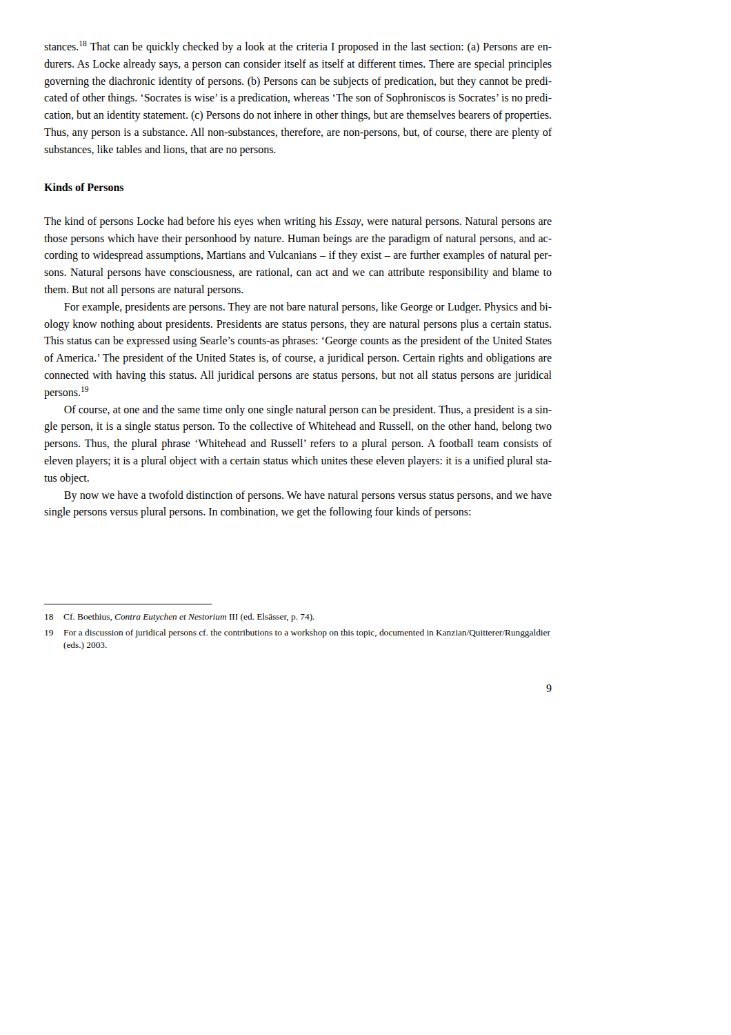stances.18 That can be quickly checked by a look at the criteria I proposed in the last section: (a) Persons are endurers. As Locke already says, a person can consider itself as itself at different times. There are special principles governing the diachronic identity of persons. (b) Persons can be subjects of predication, but they cannot be predicated of other things. ‘Socrates is wise’ is a predication, whereas ‘The son of Sophroniscos is Socrates’ is no predication, but an identity statement. (c) Persons do not inhere in other things, but are themselves bearers of properties. Thus, any person is a substance. All non-substances, therefore, are non-persons, but, of course, there are plenty of substances, like tables and lions, that are no persons.
Kinds of Persons
The kind of persons Locke had before his eyes when writing his Essay, were natural persons. Natural persons are those persons which have their personhood by nature. Human beings are the paradigm of natural persons, and according to widespread assumptions, Martians and Vulcanians – if they exist – are further examples of natural persons. Natural persons have consciousness, are rational, can act and we can attribute responsibility and blame to them. But not all persons are natural persons.
For example, presidents are persons. They are not bare natural persons, like George or Ludger. Physics and biology know nothing about presidents. Presidents are status persons, they are natural persons plus a certain status. This status can be expressed using Searle’s counts-as phrases: ‘George counts as the president of the United States of America.’ The president of the United States is, of course, a juridical person. Certain rights and obligations are connected with having this status. All juridical persons are status persons, but not all status persons are juridical persons.19
Of course, at one and the same time only one single natural person can be president. Thus, a president is a single person, it is a single status person. To the collective of Whitehead and Russell, on the other hand, belong two persons. Thus, the plural phrase ‘Whitehead and Russell’ refers to a plural person. A football team consists of eleven players; it is a plural object with a certain status which unites these eleven players: it is a unified plural status object.
By now we have a twofold distinction of persons. We have natural persons versus status persons, and we have single persons versus plural persons. In combination, we get the following four kinds of persons:
18
Cf. Boethius, Contra Eutychen et Nestorium III (ed. Elsässer, p. 74).
19
For a discussion of juridical persons cf. the contributions to a workshop on this topic, documented in Kanzian/Quitterer/Runggaldier (eds.) 2003.
9